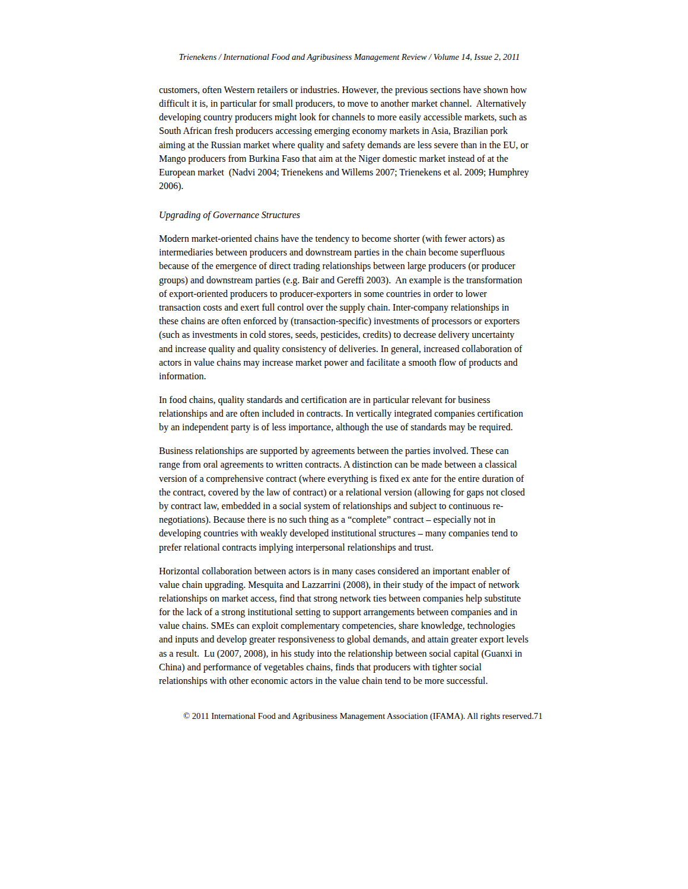Trienekens / International Food and Agribusiness Management Review / Volume 14, Issue 2, 2011
customers, often Western retailers or industries. However, the previous sections have shown how difficult it is, in particular for small producers, to move to another market channel. Alternatively developing country producers might look for channels to more easily accessible markets, such as South African fresh producers accessing emerging economy markets in Asia, Brazilian pork aiming at the Russian market where quality and safety demands are less severe than in the EU, or Mango producers from Burkina Faso that aim at the Niger domestic market instead of at the European market (Nadvi 2004; Trienekens and Willems 2007; Trienekens et al. 2009; Humphrey 2006).
Upgrading of Governance Structures
Modern market-oriented chains have the tendency to become shorter (with fewer actors) as intermediaries between producers and downstream parties in the chain become superfluous because of the emergence of direct trading relationships between large producers (or producer groups) and downstream parties (e.g. Bair and Gereffi 2003). An example is the transformation of export-oriented producers to producer-exporters in some countries in order to lower transaction costs and exert full control over the supply chain. Inter-company relationships in these chains are often enforced by (transaction-specific) investments of processors or exporters (such as investments in cold stores, seeds, pesticides, credits) to decrease delivery uncertainty and increase quality and quality consistency of deliveries. In general, increased collaboration of actors in value chains may increase market power and facilitate a smooth flow of products and information.
In food chains, quality standards and certification are in particular relevant for business relationships and are often included in contracts. In vertically integrated companies certification by an independent party is of less importance, although the use of standards may be required.
Business relationships are supported by agreements between the parties involved. These can range from oral agreements to written contracts. A distinction can be made between a classical version of a comprehensive contract (where everything is fixed ex ante for the entire duration of the contract, covered by the law of contract) or a relational version (allowing for gaps not closed by contract law, embedded in a social system of relationships and subject to continuous re-negotiations). Because there is no such thing as a “complete” contract – especially not in developing countries with weakly developed institutional structures – many companies tend to prefer relational contracts implying interpersonal relationships and trust.
Horizontal collaboration between actors is in many cases considered an important enabler of value chain upgrading. Mesquita and Lazzarrini (2008), in their study of the impact of network relationships on market access, find that strong network ties between companies help substitute for the lack of a strong institutional setting to support arrangements between companies and in value chains. SMEs can exploit complementary competencies, share knowledge, technologies and inputs and develop greater responsiveness to global demands, and attain greater export levels as a result. Lu (2007, 2008), in his study into the relationship between social capital (Guanxi in China) and performance of vegetables chains, finds that producers with tighter social relationships with other economic actors in the value chain tend to be more successful.
© 2011 International Food and Agribusiness Management Association (IFAMA). All rights reserved. 71